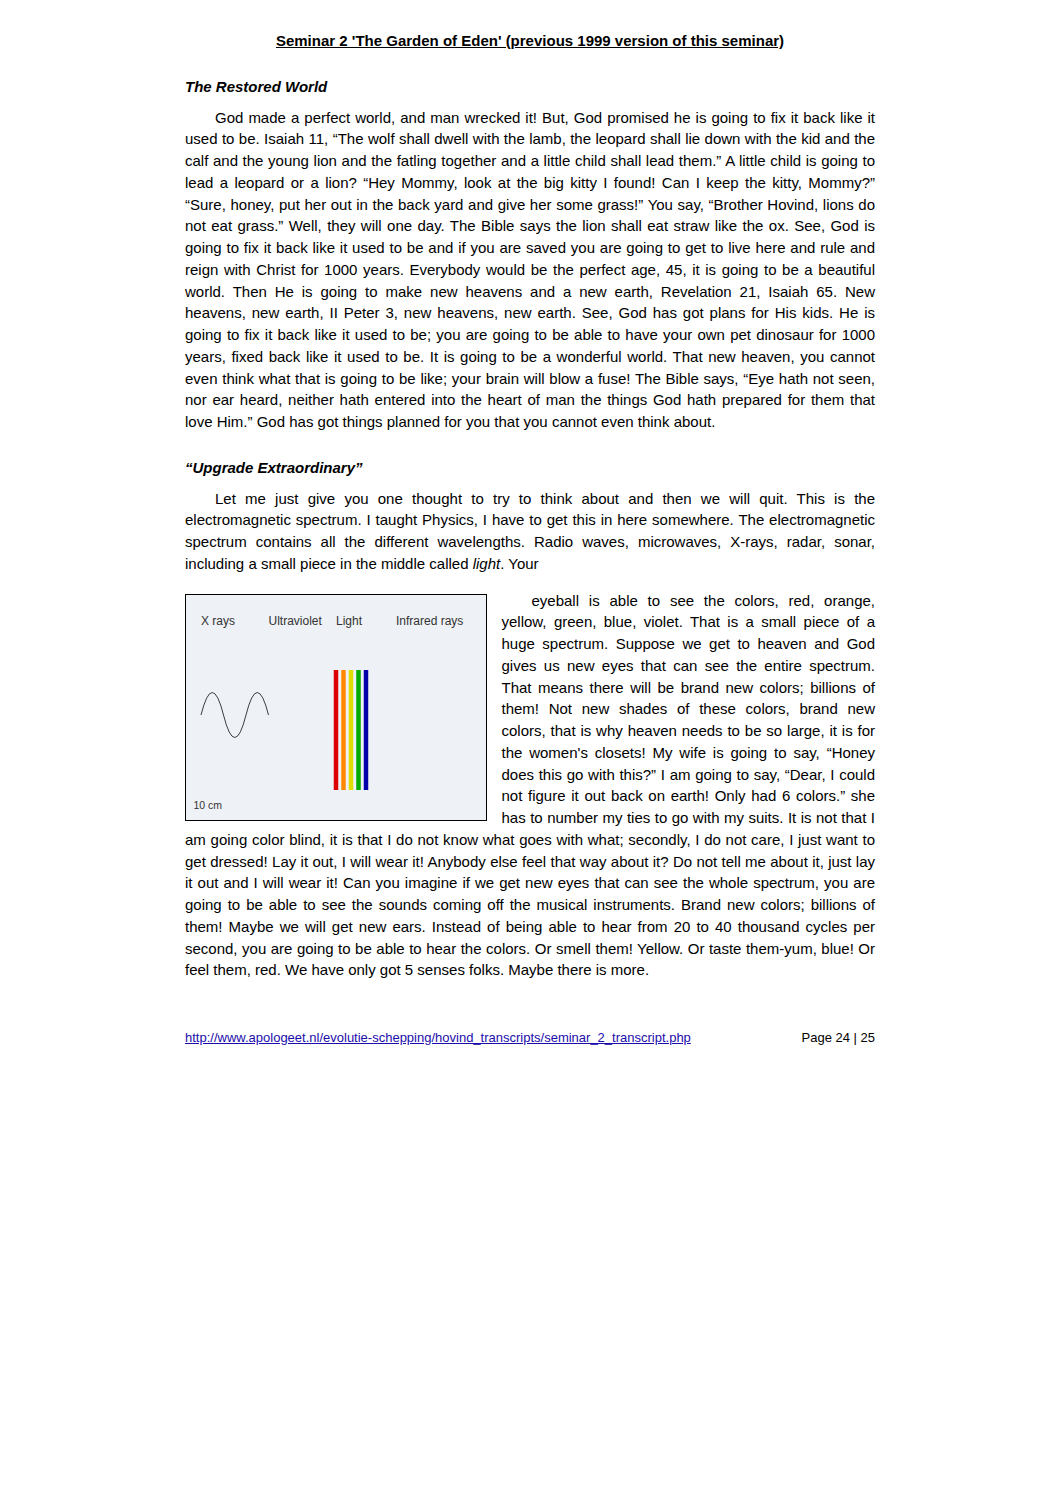Seminar 2 'The Garden of Eden' (previous 1999 version of this seminar)
The Restored World
God made a perfect world, and man wrecked it! But, God promised he is going to fix it back like it used to be. Isaiah 11, “The wolf shall dwell with the lamb, the leopard shall lie down with the kid and the calf and the young lion and the fatling together and a little child shall lead them.” A little child is going to lead a leopard or a lion? “Hey Mommy, look at the big kitty I found! Can I keep the kitty, Mommy?” “Sure, honey, put her out in the back yard and give her some grass!” You say, “Brother Hovind, lions do not eat grass.” Well, they will one day. The Bible says the lion shall eat straw like the ox. See, God is going to fix it back like it used to be and if you are saved you are going to get to live here and rule and reign with Christ for 1000 years. Everybody would be the perfect age, 45, it is going to be a beautiful world. Then He is going to make new heavens and a new earth, Revelation 21, Isaiah 65. New heavens, new earth, II Peter 3, new heavens, new earth. See, God has got plans for His kids. He is going to fix it back like it used to be; you are going to be able to have your own pet dinosaur for 1000 years, fixed back like it used to be. It is going to be a wonderful world. That new heaven, you cannot even think what that is going to be like; your brain will blow a fuse! The Bible says, “Eye hath not seen, nor ear heard, neither hath entered into the heart of man the things God hath prepared for them that love Him.” God has got things planned for you that you cannot even think about.
“Upgrade Extraordinary”
Let me just give you one thought to try to think about and then we will quit. This is the electromagnetic spectrum. I taught Physics, I have to get this in here somewhere. The electromagnetic spectrum contains all the different wavelengths. Radio waves, microwaves, X-rays, radar, sonar, including a small piece in the middle called light. Your
eyeball is able to see the colors, red, orange, yellow, green, blue, violet. That is a small piece of a huge spectrum. Suppose we get to heaven and God gives us new eyes that can see the entire spectrum. That means there will be brand new colors; billions of them! Not new shades of these colors, brand new colors, that is why heaven needs to be so large, it is for the women's closets! My wife is going to say, “Honey does this go with this?” I am going to say, “Dear, I could not figure it out back on earth! Only had 6 colors.” she has to number my ties to go with my suits. It is not that I am going color blind, it is that I do not know what goes with what; secondly, I do not care, I just want to get dressed! Lay it out, I will wear it! Anybody else feel that way about it? Do not tell me about it, just lay it out and I will wear it! Can you imagine if we get new eyes that can see the whole spectrum, you are going to be able to see the sounds coming off the musical instruments. Brand new colors; billions of them! Maybe we will get new ears. Instead of being able to hear from 20 to 40 thousand cycles per second, you are going to be able to hear the colors. Or smell them! Yellow. Or taste them-yum, blue! Or feel them, red. We have only got 5 senses folks. Maybe there is more.
http://www.apologeet.nl/evolutie-schepping/hovind_transcripts/seminar_2_transcript.php Page 24 | 25